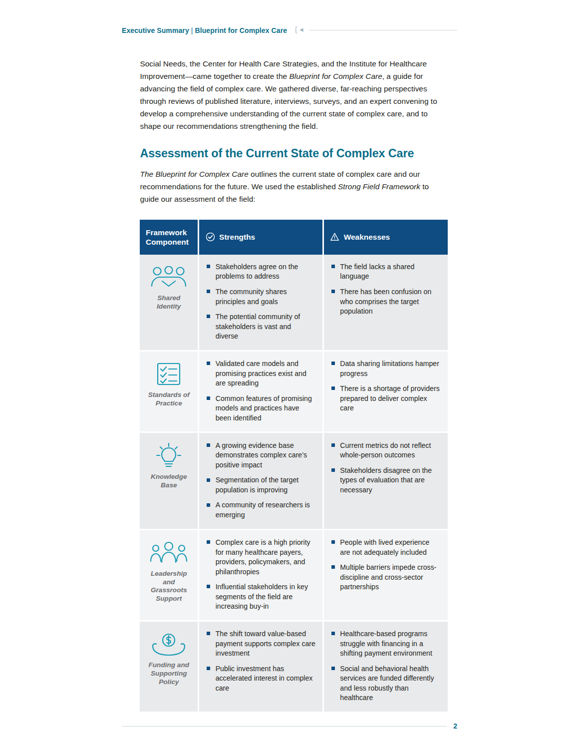Executive Summary | Blueprint for Complex Care ❲◂
Social Needs, the Center for Health Care Strategies, and the Institute for Healthcare Improvement—came together to create the Blueprint for Complex Care, a guide for advancing the field of complex care. We gathered diverse, far-reaching perspectives through reviews of published literature, interviews, surveys, and an expert convening to develop a comprehensive understanding of the current state of complex care, and to shape our recommendations strengthening the field.
Assessment of the Current State of Complex Care
The Blueprint for Complex Care outlines the current state of complex care and our recommendations for the future. We used the established Strong Field Framework to guide our assessment of the field:
| Framework Component | Strengths | Weaknesses |
| --- | --- | --- |
| Shared Identity | Stakeholders agree on the problems to address The community shares principles and goals The potential community of stakeholders is vast and diverse | The field lacks a shared language There has been confusion on who comprises the target population |
| Standards of Practice | Validated care models and promising practices exist and are spreading Common features of promising models and practices have been identified | Data sharing limitations hamper progress There is a shortage of providers prepared to deliver complex care |
| Knowledge Base | A growing evidence base demonstrates complex care’s positive impact Segmentation of the target population is improving A community of researchers is emerging | Current metrics do not reflect whole-person outcomes Stakeholders disagree on the types of evaluation that are necessary |
| Leadership and Grassroots Support | Complex care is a high priority for many healthcare payers, providers, policymakers, and philanthropies Influential stakeholders in key segments of the field are increasing buy-in | People with lived experience are not adequately included Multiple barriers impede cross-discipline and cross-sector partnerships |
| Funding and Supporting Policy | The shift toward value-based payment supports complex care investment Public investment has accelerated interest in complex care | Healthcare-based programs struggle with financing in a shifting payment environment Social and behavioral health services are funded differently and less robustly than healthcare |
2